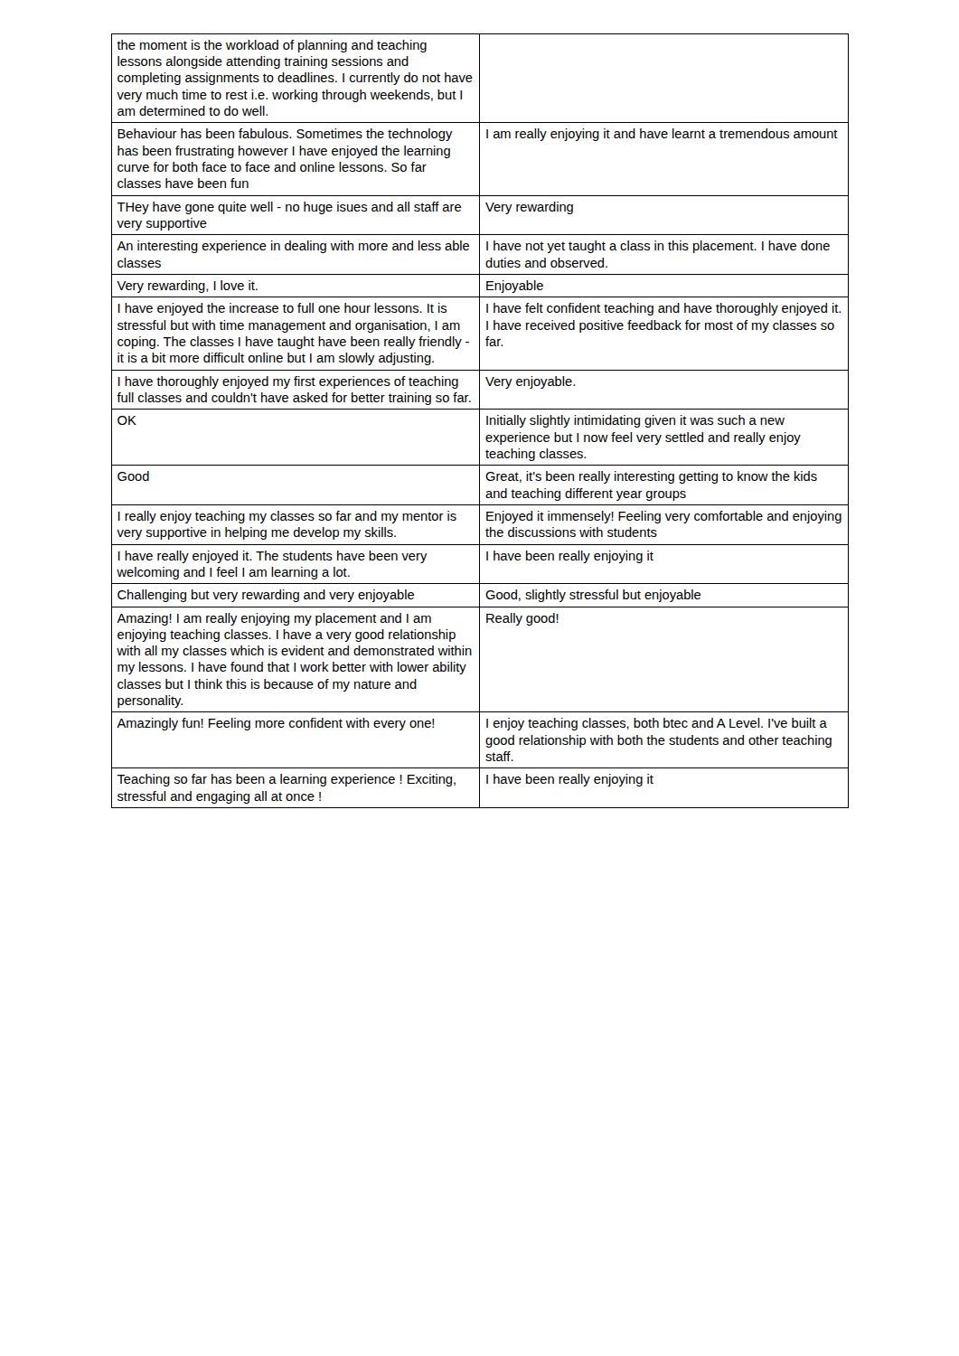| the moment is the workload of planning and teaching lessons alongside attending training sessions and completing assignments to deadlines. I currently do not have very much time to rest i.e. working through weekends, but I am determined to do well. | |
| Behaviour has been fabulous. Sometimes the technology has been frustrating however I have enjoyed the learning curve for both face to face and online lessons. So far classes have been fun | I am really enjoying it and have learnt a tremendous amount |
| THey have gone quite well - no huge isues and all staff are very supportive | Very rewarding |
| An interesting experience in dealing with more and less able classes | I have not yet taught a class in this placement. I have done duties and observed. |
| Very rewarding, I love it. | Enjoyable |
| I have enjoyed the increase to full one hour lessons. It is stressful but with time management and organisation, I am coping. The classes I have taught have been really friendly - it is a bit more difficult online but I am slowly adjusting. | I have felt confident teaching and have thoroughly enjoyed it. I have received positive feedback for most of my classes so far. |
| I have thoroughly enjoyed my first experiences of teaching full classes and couldn't have asked for better training so far. | Very enjoyable. |
| OK | Initially slightly intimidating given it was such a new experience but I now feel very settled and really enjoy teaching classes. |
| Good | Great, it's been really interesting getting to know the kids and teaching different year groups |
| I really enjoy teaching my classes so far and my mentor is very supportive in helping me develop my skills. | Enjoyed it immensely! Feeling very comfortable and enjoying the discussions with students |
| I have really enjoyed it. The students have been very welcoming and I feel I am learning a lot. | I have been really enjoying it |
| Challenging but very rewarding and very enjoyable | Good, slightly stressful but enjoyable |
| Amazing! I am really enjoying my placement and I am enjoying teaching classes. I have a very good relationship with all my classes which is evident and demonstrated within my lessons. I have found that I work better with lower ability classes but I think this is because of my nature and personality. | Really good! |
| Amazingly fun! Feeling more confident with every one! | I enjoy teaching classes, both btec and A Level. I've built a good relationship with both the students and other teaching staff. |
| Teaching so far has been a learning experience ! Exciting, stressful and engaging all at once ! | I have been really enjoying it |